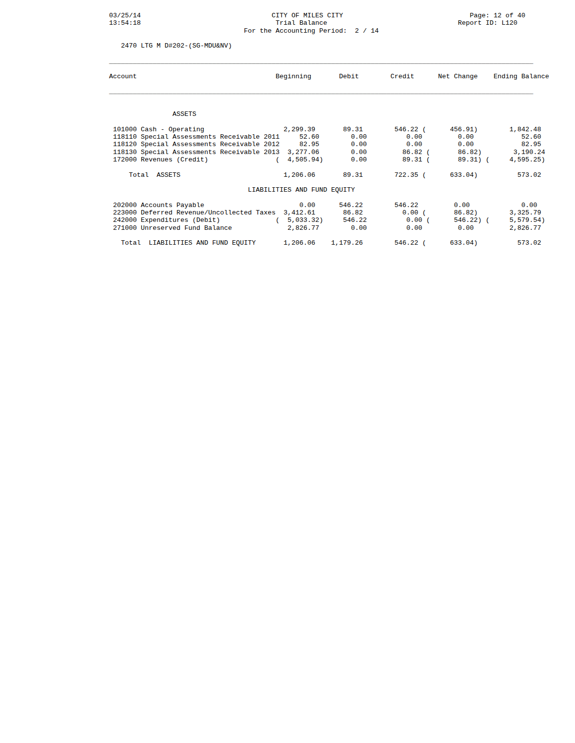03/25/14                                 CITY OF MILES CITY                                Page: 12 of 40
13:54:18                                  Trial Balance                                 Report ID: L120
                                  For the Accounting Period:  2 / 14

   2470 LTG M D#202-(SG-MDU&NV)

___________________________________________________________________________________________________________

Account                                   Beginning       Debit        Credit      Net Change    Ending Balance

___________________________________________________________________________________________________________


                ASSETS

 101000 Cash - Operating                    2,299.39       89.31        546.22 (      456.91)        1,842.48
 118110 Special Assessments Receivable 2011     52.60        0.00          0.00         0.00            52.60
 118120 Special Assessments Receivable 2012     82.95        0.00          0.00         0.00            82.95
 118130 Special Assessments Receivable 2013  3,277.06        0.00         86.82 (       86.82)        3,190.24
 172000 Revenues (Credit)                 (  4,505.94)       0.00         89.31 (       89.31) (     4,595.25)

     Total  ASSETS                          1,206.06       89.31        722.35 (      633.04)          573.02

                                   LIABILITIES AND FUND EQUITY

 202000 Accounts Payable                        0.00      546.22        546.22         0.00             0.00
 223000 Deferred Revenue/Uncollected Taxes  3,412.61       86.82          0.00 (       86.82)        3,325.79
 242000 Expenditures (Debit)              (  5,033.32)     546.22          0.00 (      546.22) (     5,579.54)
 271000 Unreserved Fund Balance              2,826.77        0.00          0.00         0.00         2,826.77

   Total  LIABILITIES AND FUND EQUITY       1,206.06    1,179.26        546.22 (      633.04)          573.02